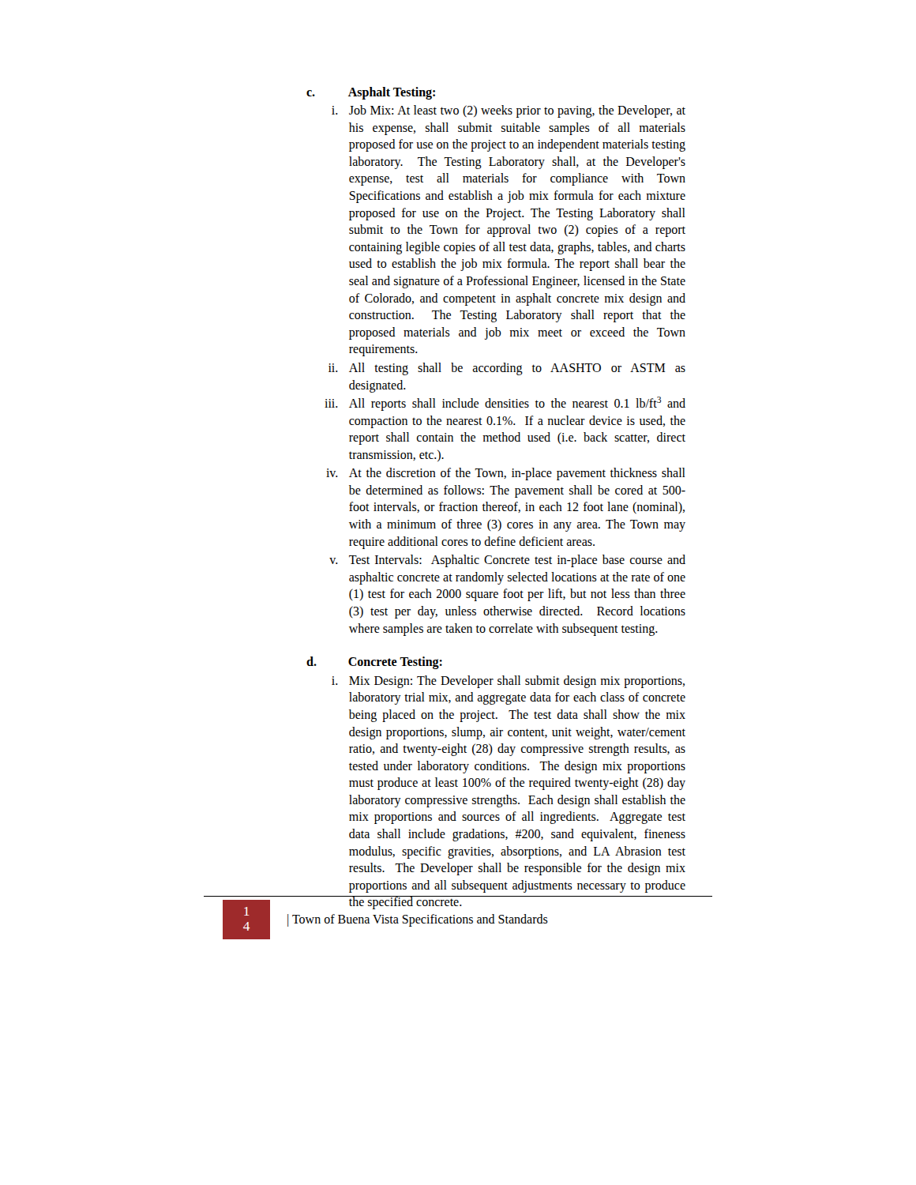c. Asphalt Testing:
i. Job Mix: At least two (2) weeks prior to paving, the Developer, at his expense, shall submit suitable samples of all materials proposed for use on the project to an independent materials testing laboratory. The Testing Laboratory shall, at the Developer's expense, test all materials for compliance with Town Specifications and establish a job mix formula for each mixture proposed for use on the Project. The Testing Laboratory shall submit to the Town for approval two (2) copies of a report containing legible copies of all test data, graphs, tables, and charts used to establish the job mix formula. The report shall bear the seal and signature of a Professional Engineer, licensed in the State of Colorado, and competent in asphalt concrete mix design and construction. The Testing Laboratory shall report that the proposed materials and job mix meet or exceed the Town requirements.
ii. All testing shall be according to AASHTO or ASTM as designated.
iii. All reports shall include densities to the nearest 0.1 lb/ft3 and compaction to the nearest 0.1%. If a nuclear device is used, the report shall contain the method used (i.e. back scatter, direct transmission, etc.).
iv. At the discretion of the Town, in-place pavement thickness shall be determined as follows: The pavement shall be cored at 500-foot intervals, or fraction thereof, in each 12 foot lane (nominal), with a minimum of three (3) cores in any area. The Town may require additional cores to define deficient areas.
v. Test Intervals: Asphaltic Concrete test in-place base course and asphaltic concrete at randomly selected locations at the rate of one (1) test for each 2000 square foot per lift, but not less than three (3) test per day, unless otherwise directed. Record locations where samples are taken to correlate with subsequent testing.
d. Concrete Testing:
i. Mix Design: The Developer shall submit design mix proportions, laboratory trial mix, and aggregate data for each class of concrete being placed on the project. The test data shall show the mix design proportions, slump, air content, unit weight, water/cement ratio, and twenty-eight (28) day compressive strength results, as tested under laboratory conditions. The design mix proportions must produce at least 100% of the required twenty-eight (28) day laboratory compressive strengths. Each design shall establish the mix proportions and sources of all ingredients. Aggregate test data shall include gradations, #200, sand equivalent, fineness modulus, specific gravities, absorptions, and LA Abrasion test results. The Developer shall be responsible for the design mix proportions and all subsequent adjustments necessary to produce the specified concrete.
14
| Town of Buena Vista Specifications and Standards